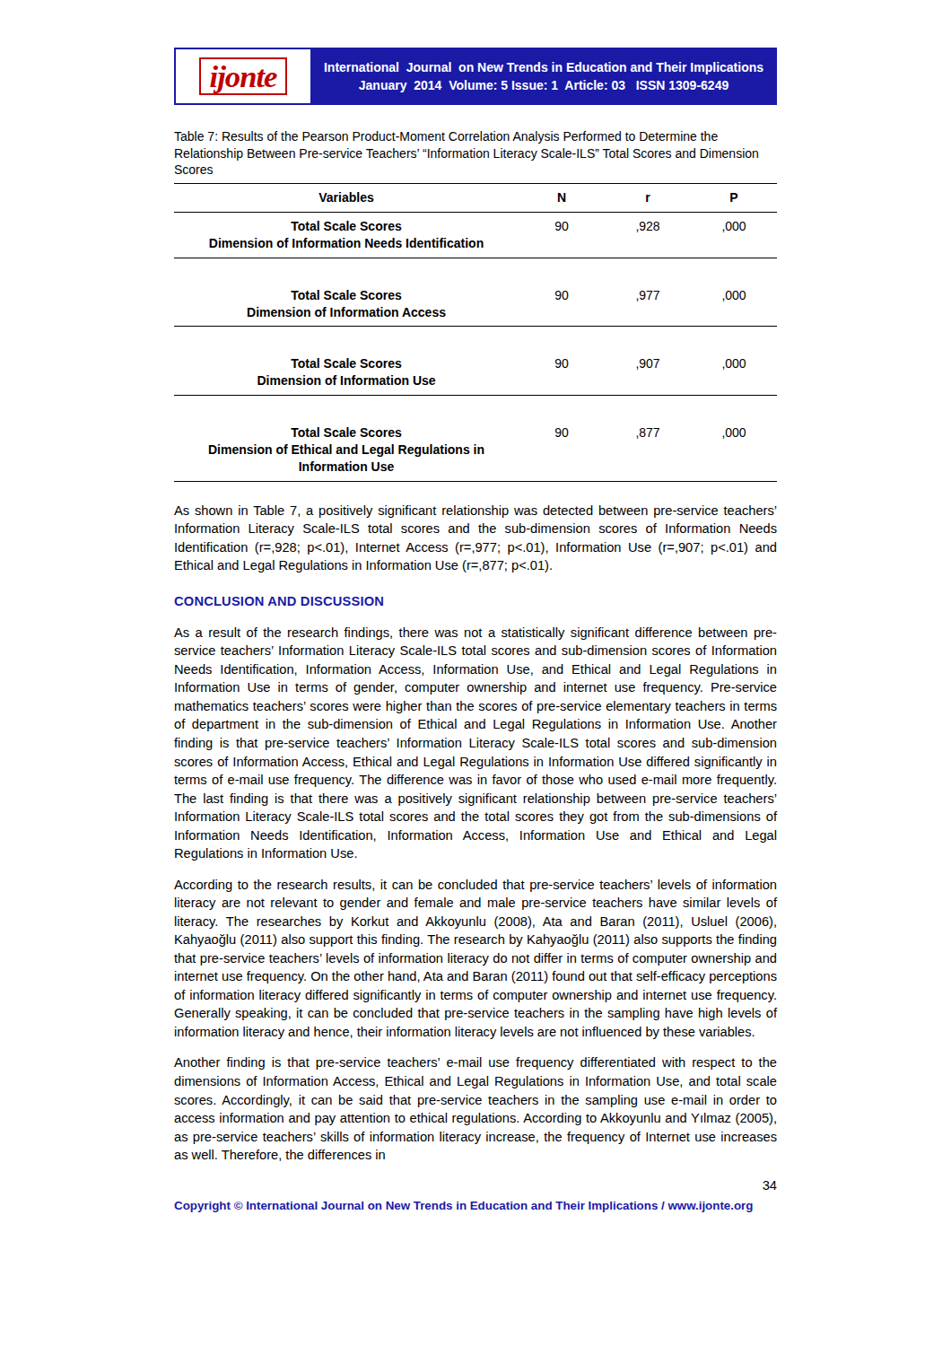ijonte
International Journal on New Trends in Education and Their Implications
January 2014 Volume: 5 Issue: 1 Article: 03 ISSN 1309-6249
Table 7: Results of the Pearson Product-Moment Correlation Analysis Performed to Determine the Relationship Between Pre-service Teachers’ “Information Literacy Scale-ILS” Total Scores and Dimension Scores
| Variables | N | r | P |
| --- | --- | --- | --- |
| Total Scale Scores Dimension of Information Needs Identification | 90 | ,928 | ,000 |
| Total Scale Scores Dimension of Information Access | 90 | ,977 | ,000 |
| Total Scale Scores Dimension of Information Use | 90 | ,907 | ,000 |
| Total Scale Scores Dimension of Ethical and Legal Regulations in Information Use | 90 | ,877 | ,000 |
As shown in Table 7, a positively significant relationship was detected between pre-service teachers’ Information Literacy Scale-ILS total scores and the sub-dimension scores of Information Needs Identification (r=,928; p<.01), Internet Access (r=,977; p<.01), Information Use (r=,907; p<.01) and Ethical and Legal Regulations in Information Use (r=,877; p<.01).
Conclusion and Discussion
As a result of the research findings, there was not a statistically significant difference between pre-service teachers’ Information Literacy Scale-ILS total scores and sub-dimension scores of Information Needs Identification, Information Access, Information Use, and Ethical and Legal Regulations in Information Use in terms of gender, computer ownership and internet use frequency. Pre-service mathematics teachers’ scores were higher than the scores of pre-service elementary teachers in terms of department in the sub-dimension of Ethical and Legal Regulations in Information Use. Another finding is that pre-service teachers’ Information Literacy Scale-ILS total scores and sub-dimension scores of Information Access, Ethical and Legal Regulations in Information Use differed significantly in terms of e-mail use frequency. The difference was in favor of those who used e-mail more frequently. The last finding is that there was a positively significant relationship between pre-service teachers’ Information Literacy Scale-ILS total scores and the total scores they got from the sub-dimensions of Information Needs Identification, Information Access, Information Use and Ethical and Legal Regulations in Information Use.
According to the research results, it can be concluded that pre-service teachers’ levels of information literacy are not relevant to gender and female and male pre-service teachers have similar levels of literacy. The researches by Korkut and Akkoyunlu (2008), Ata and Baran (2011), Usluel (2006), Kahyaoğlu (2011) also support this finding. The research by Kahyaoğlu (2011) also supports the finding that pre-service teachers’ levels of information literacy do not differ in terms of computer ownership and internet use frequency. On the other hand, Ata and Baran (2011) found out that self-efficacy perceptions of information literacy differed significantly in terms of computer ownership and internet use frequency. Generally speaking, it can be concluded that pre-service teachers in the sampling have high levels of information literacy and hence, their information literacy levels are not influenced by these variables.
Another finding is that pre-service teachers’ e-mail use frequency differentiated with respect to the dimensions of Information Access, Ethical and Legal Regulations in Information Use, and total scale scores. Accordingly, it can be said that pre-service teachers in the sampling use e-mail in order to access information and pay attention to ethical regulations. According to Akkoyunlu and Yılmaz (2005), as pre-service teachers’ skills of information literacy increase, the frequency of Internet use increases as well. Therefore, the differences in
34
Copyright © International Journal on New Trends in Education and Their Implications / www.ijonte.org